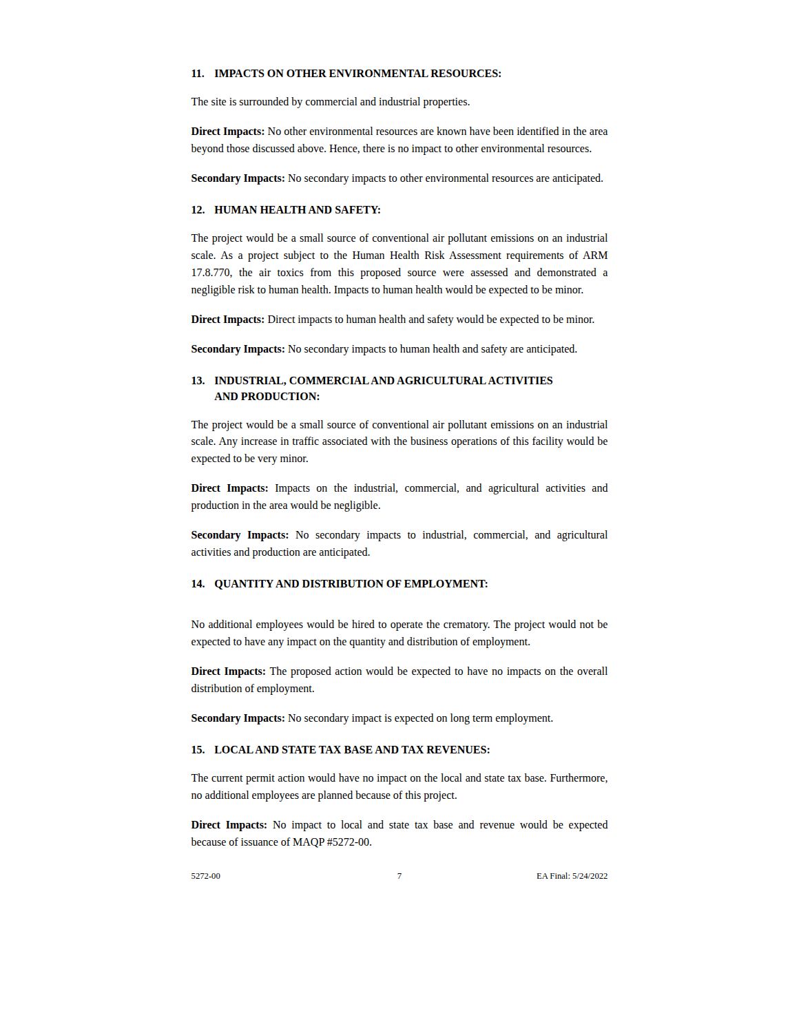11. IMPACTS ON OTHER ENVIRONMENTAL RESOURCES:
The site is surrounded by commercial and industrial properties.
Direct Impacts: No other environmental resources are known have been identified in the area beyond those discussed above. Hence, there is no impact to other environmental resources.
Secondary Impacts: No secondary impacts to other environmental resources are anticipated.
12. HUMAN HEALTH AND SAFETY:
The project would be a small source of conventional air pollutant emissions on an industrial scale. As a project subject to the Human Health Risk Assessment requirements of ARM 17.8.770, the air toxics from this proposed source were assessed and demonstrated a negligible risk to human health. Impacts to human health would be expected to be minor.
Direct Impacts: Direct impacts to human health and safety would be expected to be minor.
Secondary Impacts: No secondary impacts to human health and safety are anticipated.
13. INDUSTRIAL, COMMERCIAL AND AGRICULTURAL ACTIVITIES AND PRODUCTION:
The project would be a small source of conventional air pollutant emissions on an industrial scale. Any increase in traffic associated with the business operations of this facility would be expected to be very minor.
Direct Impacts: Impacts on the industrial, commercial, and agricultural activities and production in the area would be negligible.
Secondary Impacts: No secondary impacts to industrial, commercial, and agricultural activities and production are anticipated.
14. QUANTITY AND DISTRIBUTION OF EMPLOYMENT:
No additional employees would be hired to operate the crematory. The project would not be expected to have any impact on the quantity and distribution of employment.
Direct Impacts: The proposed action would be expected to have no impacts on the overall distribution of employment.
Secondary Impacts: No secondary impact is expected on long term employment.
15. LOCAL AND STATE TAX BASE AND TAX REVENUES:
The current permit action would have no impact on the local and state tax base. Furthermore, no additional employees are planned because of this project.
Direct Impacts: No impact to local and state tax base and revenue would be expected because of issuance of MAQP #5272-00.
5272-00 7 EA Final: 5/24/2022